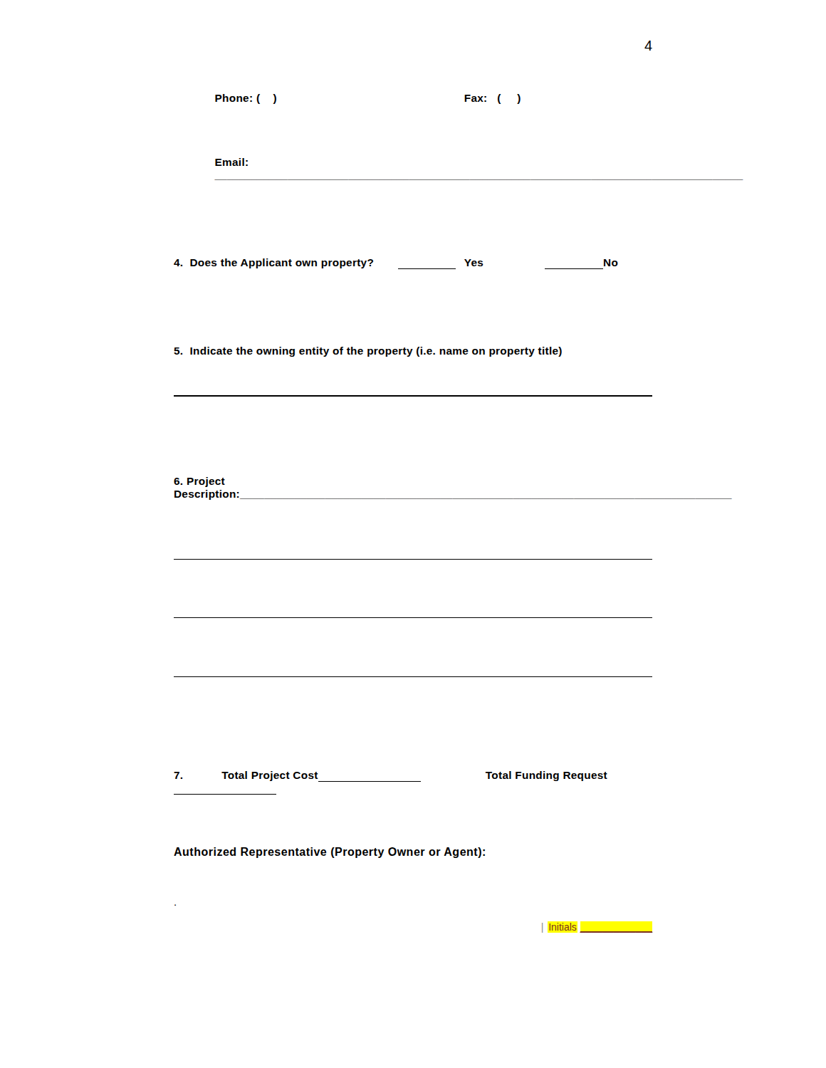4
Phone: ( ) Fax: ( )
Email: _______________________________________________________________________________________
4. Does the Applicant own property? Yes No
5. Indicate the owning entity of the property (i.e. name on property title)
6. Project Description:_________________________________________________________________________________
7. Total Project Cost Total Funding Request
Authorized Representative (Property Owner or Agent):
.
| Initials _____________